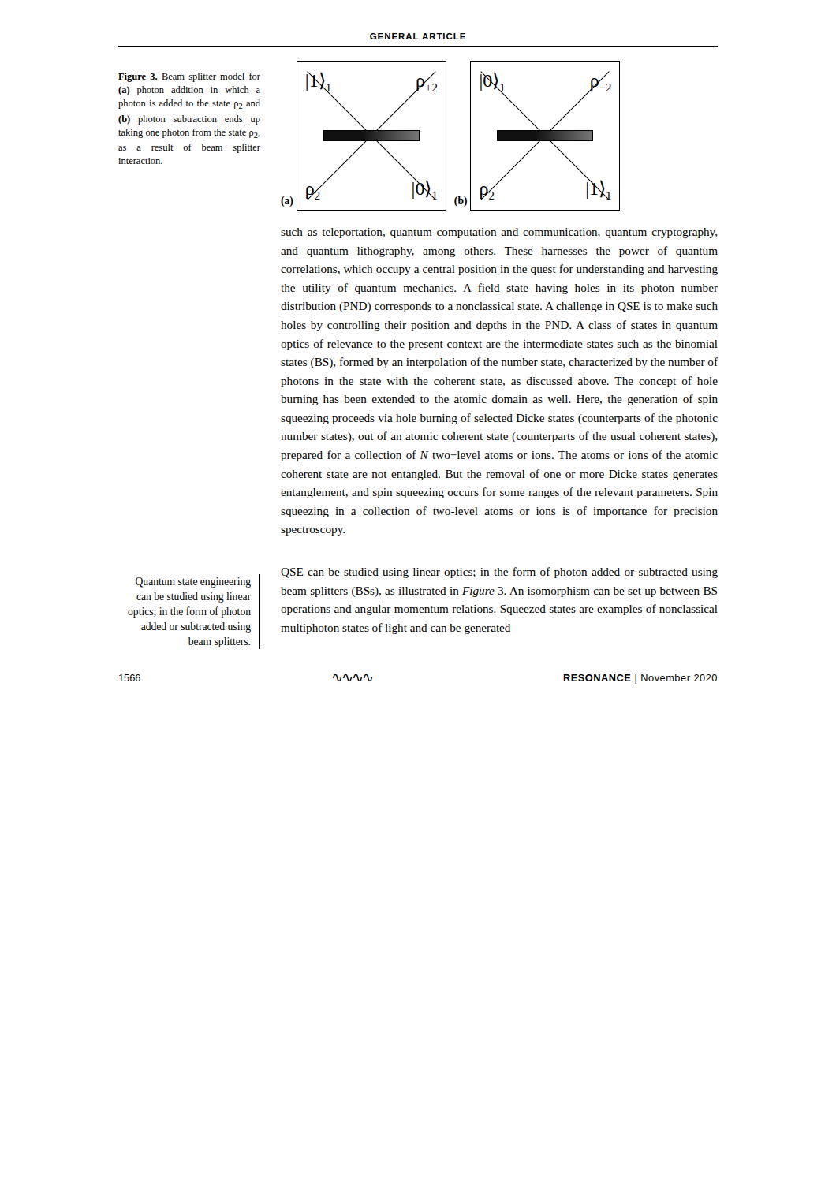GENERAL ARTICLE
Figure 3. Beam splitter model for (a) photon addition in which a photon is added to the state ρ2 and (b) photon subtraction ends up taking one photon from the state ρ2, as a result of beam splitter interaction.
(a)
|1⟩1 ρ+2 ρ2 |0⟩1
(b)
|0⟩1 ρ−2 ρ2 |1⟩1
such as teleportation, quantum computation and communication, quantum cryptography, and quantum lithography, among others. These harnesses the power of quantum correlations, which occupy a central position in the quest for understanding and harvesting the utility of quantum mechanics. A field state having holes in its photon number distribution (PND) corresponds to a nonclassical state. A challenge in QSE is to make such holes by controlling their position and depths in the PND. A class of states in quantum optics of relevance to the present context are the intermediate states such as the binomial states (BS), formed by an interpolation of the number state, characterized by the number of photons in the state with the coherent state, as discussed above. The concept of hole burning has been extended to the atomic domain as well. Here, the generation of spin squeezing proceeds via hole burning of selected Dicke states (counterparts of the photonic number states), out of an atomic coherent state (counterparts of the usual coherent states), prepared for a collection of N two−level atoms or ions. The atoms or ions of the atomic coherent state are not entangled. But the removal of one or more Dicke states generates entanglement, and spin squeezing occurs for some ranges of the relevant parameters. Spin squeezing in a collection of two-level atoms or ions is of importance for precision spectroscopy.
Quantum state engineering can be studied using linear optics; in the form of photon added or subtracted using beam splitters.
QSE can be studied using linear optics; in the form of photon added or subtracted using beam splitters (BSs), as illustrated in Figure 3. An isomorphism can be set up between BS operations and angular momentum relations. Squeezed states are examples of nonclassical multiphoton states of light and can be generated
1566 ∿∿∿∿ RESONANCE | November 2020